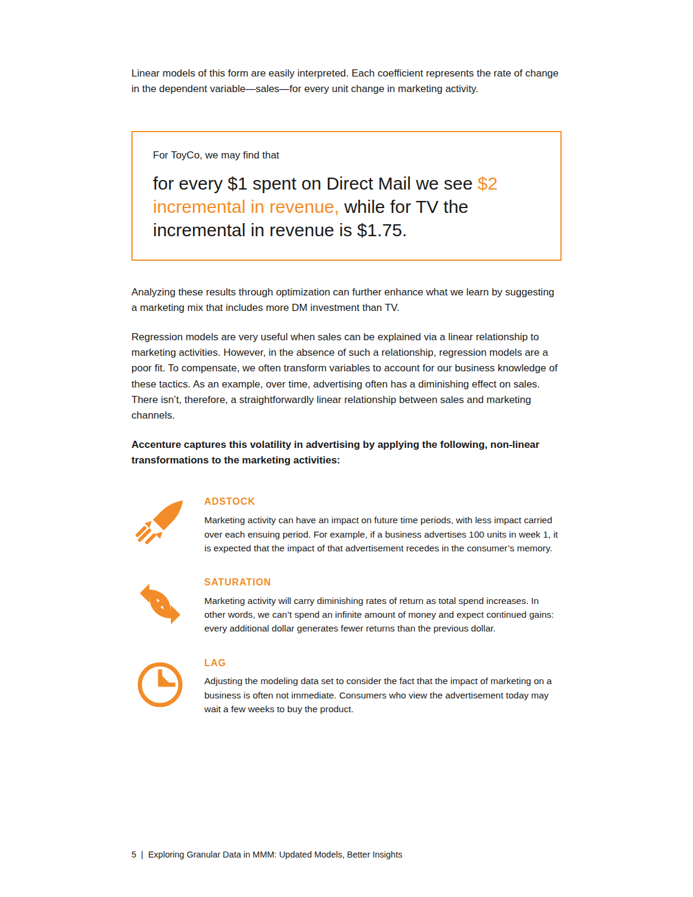Linear models of this form are easily interpreted. Each coefficient represents the rate of change in the dependent variable—sales—for every unit change in marketing activity.
For ToyCo, we may find that
for every $1 spent on Direct Mail we see $2 incremental in revenue, while for TV the incremental in revenue is $1.75.
Analyzing these results through optimization can further enhance what we learn by suggesting a marketing mix that includes more DM investment than TV.
Regression models are very useful when sales can be explained via a linear relationship to marketing activities. However, in the absence of such a relationship, regression models are a poor fit. To compensate, we often transform variables to account for our business knowledge of these tactics. As an example, over time, advertising often has a diminishing effect on sales. There isn’t, therefore, a straightforwardly linear relationship between sales and marketing channels.
Accenture captures this volatility in advertising by applying the following, non-linear transformations to the marketing activities:
ADSTOCK
Marketing activity can have an impact on future time periods, with less impact carried over each ensuing period. For example, if a business advertises 100 units in week 1, it is expected that the impact of that advertisement recedes in the consumer’s memory.
SATURATION
Marketing activity will carry diminishing rates of return as total spend increases. In other words, we can’t spend an infinite amount of money and expect continued gains: every additional dollar generates fewer returns than the previous dollar.
LAG
Adjusting the modeling data set to consider the fact that the impact of marketing on a business is often not immediate. Consumers who view the advertisement today may wait a few weeks to buy the product.
5 | Exploring Granular Data in MMM: Updated Models, Better Insights